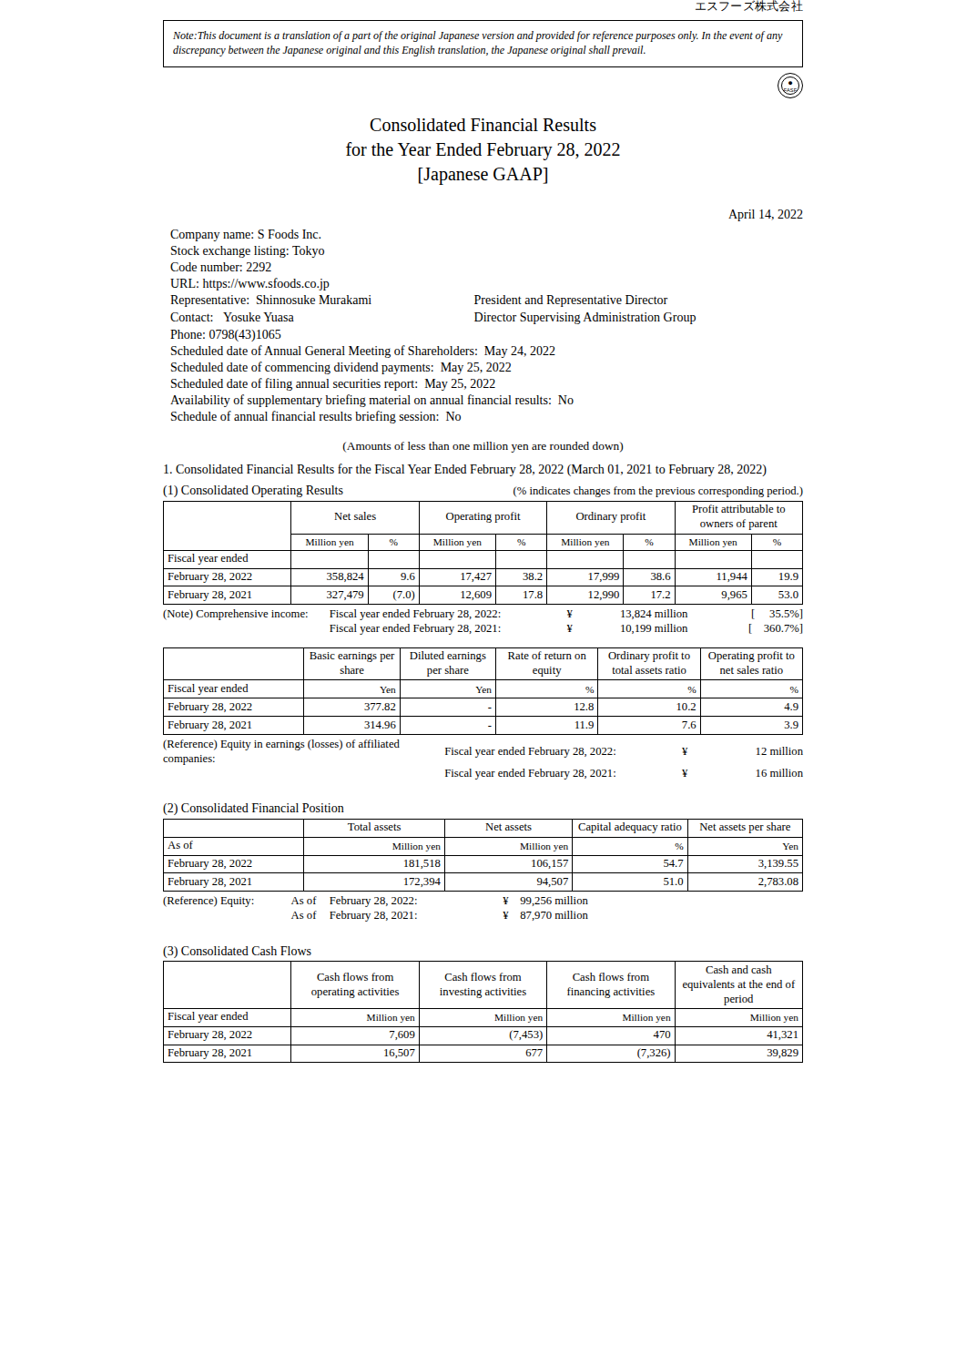エスフーズ株式会社
Note:This document is a translation of a part of the original Japanese version and provided for reference purposes only. In the event of any discrepancy between the Japanese original and this English translation, the Japanese original shall prevail.
● FASF
Consolidated Financial Results for the Year Ended February 28, 2022 [Japanese GAAP]
April 14, 2022
Company name: S Foods Inc.
Stock exchange listing: Tokyo
Code number: 2292
URL: https://www.sfoods.co.jp
Representative: Shinnosuke Murakami
President and Representative Director
Contact: Yosuke Yuasa
Director Supervising Administration Group
Phone: 0798(43)1065
Scheduled date of Annual General Meeting of Shareholders: May 24, 2022
Scheduled date of commencing dividend payments: May 25, 2022
Scheduled date of filing annual securities report: May 25, 2022
Availability of supplementary briefing material on annual financial results: No
Schedule of annual financial results briefing session: No
(Amounts of less than one million yen are rounded down)
1. Consolidated Financial Results for the Fiscal Year Ended February 28, 2022 (March 01, 2021 to February 28, 2022)
(1) Consolidated Operating Results
(% indicates changes from the previous corresponding period.)
| | Net sales | Operating profit | Ordinary profit | Profit attributable to owners of parent |
| --- | --- | --- | --- | --- |
| Million yen | % | Million yen | % | Million yen | % | Million yen | % |
| Fiscal year ended | | | | | | | | |
| February 28, 2022 | 358,824 | 9.6 | 17,427 | 38.2 | 17,999 | 38.6 | 11,944 | 19.9 |
| February 28, 2021 | 327,479 | (7.0) | 12,609 | 17.8 | 12,990 | 17.2 | 9,965 | 53.0 |
| (Note) Comprehensive income: | Fiscal year ended February 28, 2022: | ¥ | 13,824 million | [ 35.5%] |
| | Fiscal year ended February 28, 2021: | ¥ | 10,199 million | [ 360.7%] |
| | Basic earnings per share | Diluted earnings per share | Rate of return on equity | Ordinary profit to total assets ratio | Operating profit to net sales ratio |
| --- | --- | --- | --- | --- | --- |
| Fiscal year ended | Yen | Yen | % | % | % |
| February 28, 2022 | 377.82 | - | 12.8 | 10.2 | 4.9 |
| February 28, 2021 | 314.96 | - | 11.9 | 7.6 | 3.9 |
| (Reference) Equity in earnings (losses) of affiliated companies: | Fiscal year ended February 28, 2022: | ¥ | 12 million |
| | Fiscal year ended February 28, 2021: | ¥ | 16 million |
(2) Consolidated Financial Position
| | Total assets | Net assets | Capital adequacy ratio | Net assets per share |
| --- | --- | --- | --- | --- |
| As of | Million yen | Million yen | % | Yen |
| February 28, 2022 | 181,518 | 106,157 | 54.7 | 3,139.55 |
| February 28, 2021 | 172,394 | 94,507 | 51.0 | 2,783.08 |
| (Reference) Equity: | As of | February 28, 2022: | ¥ | 99,256 million |
| | As of | February 28, 2021: | ¥ | 87,970 million |
(3) Consolidated Cash Flows
| | Cash flows from operating activities | Cash flows from investing activities | Cash flows from financing activities | Cash and cash equivalents at the end of period |
| --- | --- | --- | --- | --- |
| Fiscal year ended | Million yen | Million yen | Million yen | Million yen |
| February 28, 2022 | 7,609 | (7,453) | 470 | 41,321 |
| February 28, 2021 | 16,507 | 677 | (7,326) | 39,829 |